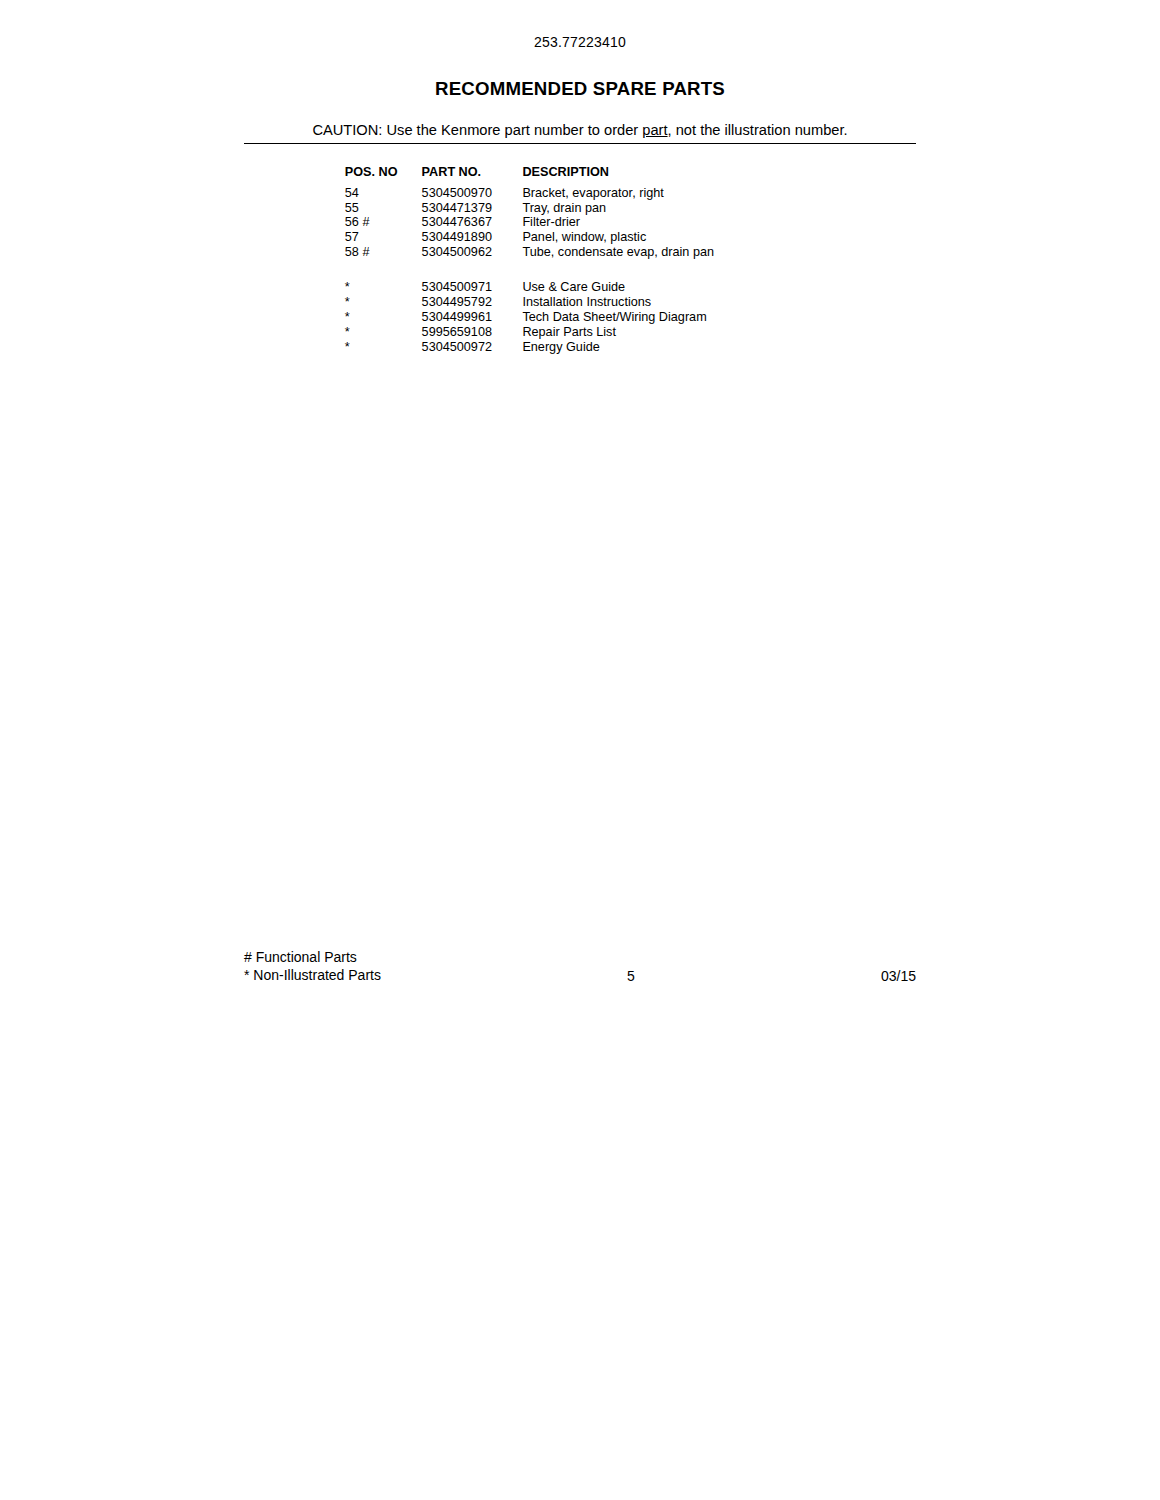253.77223410
RECOMMENDED SPARE PARTS
CAUTION: Use the Kenmore part number to order part, not the illustration number.
| POS. NO | PART NO. | DESCRIPTION |
| --- | --- | --- |
| 54 | 5304500970 | Bracket, evaporator, right |
| 55 | 5304471379 | Tray, drain pan |
| 56 # | 5304476367 | Filter-drier |
| 57 | 5304491890 | Panel, window, plastic |
| 58 # | 5304500962 | Tube, condensate evap, drain pan |
| * | 5304500971 | Use & Care Guide |
| * | 5304495792 | Installation Instructions |
| * | 5304499961 | Tech Data Sheet/Wiring Diagram |
| * | 5995659108 | Repair Parts List |
| * | 5304500972 | Energy Guide |
# Functional Parts
* Non-Illustrated Parts
5
03/15